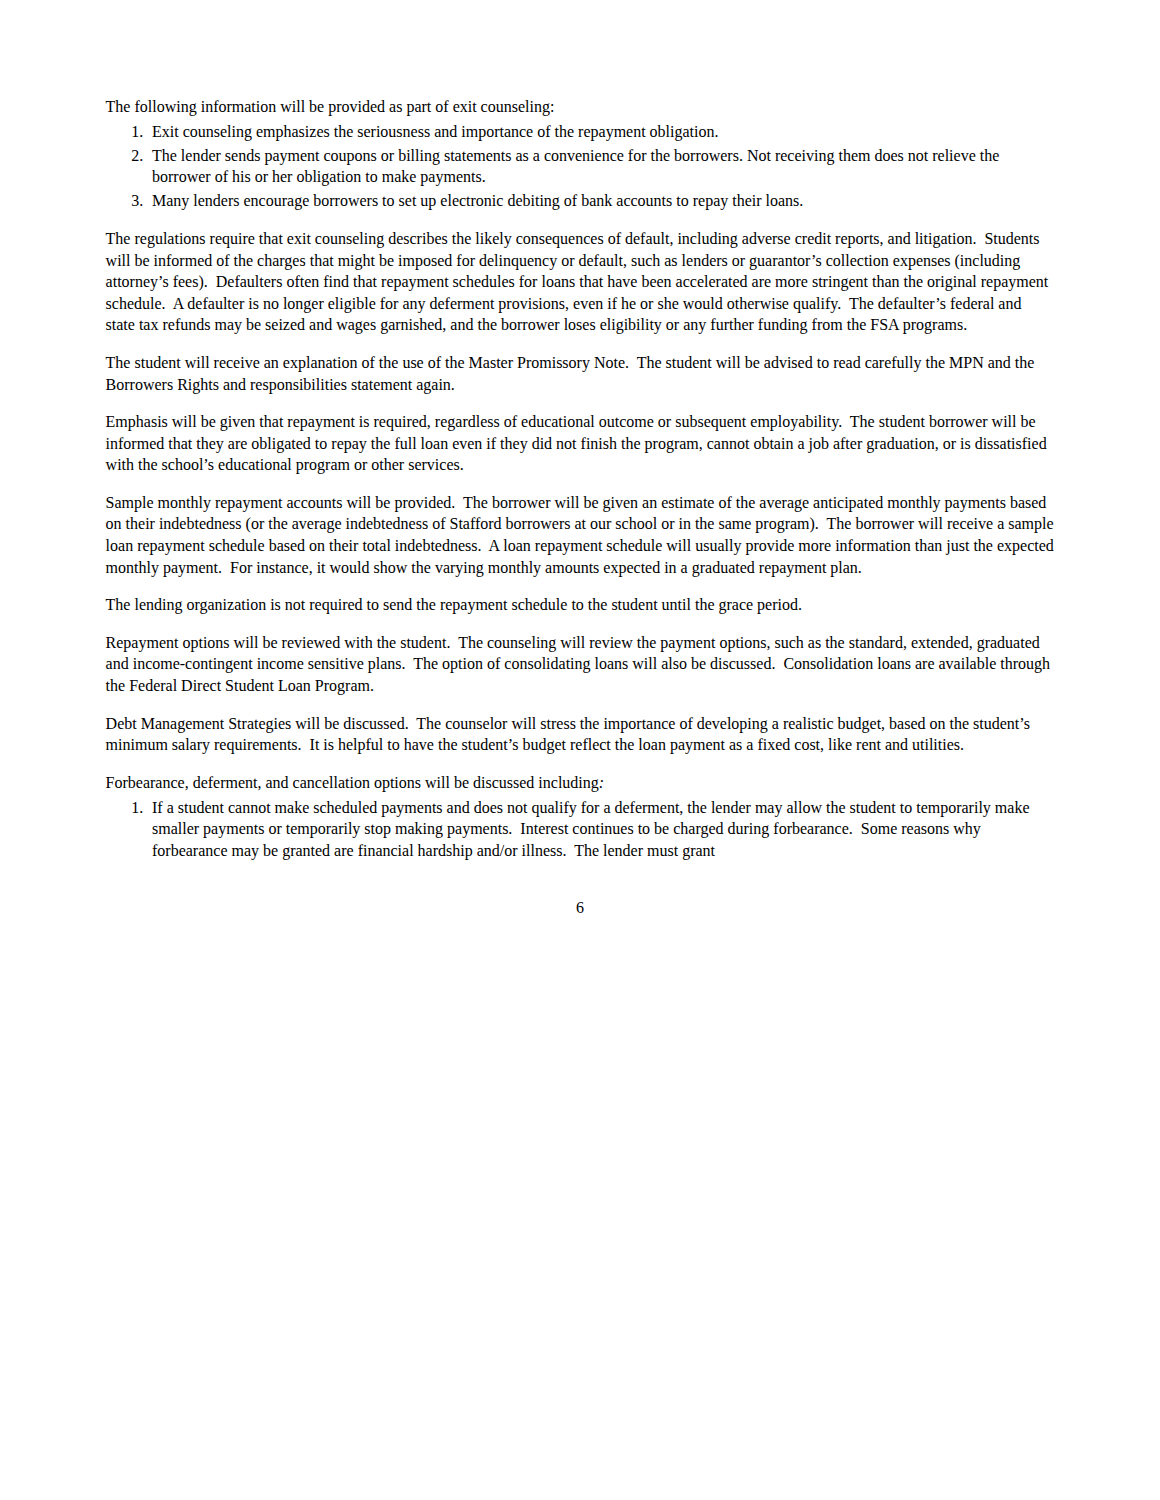The following information will be provided as part of exit counseling:
Exit counseling emphasizes the seriousness and importance of the repayment obligation.
The lender sends payment coupons or billing statements as a convenience for the borrowers. Not receiving them does not relieve the borrower of his or her obligation to make payments.
Many lenders encourage borrowers to set up electronic debiting of bank accounts to repay their loans.
The regulations require that exit counseling describes the likely consequences of default, including adverse credit reports, and litigation. Students will be informed of the charges that might be imposed for delinquency or default, such as lenders or guarantor’s collection expenses (including attorney’s fees). Defaulters often find that repayment schedules for loans that have been accelerated are more stringent than the original repayment schedule. A defaulter is no longer eligible for any deferment provisions, even if he or she would otherwise qualify. The defaulter’s federal and state tax refunds may be seized and wages garnished, and the borrower loses eligibility or any further funding from the FSA programs.
The student will receive an explanation of the use of the Master Promissory Note. The student will be advised to read carefully the MPN and the Borrowers Rights and responsibilities statement again.
Emphasis will be given that repayment is required, regardless of educational outcome or subsequent employability. The student borrower will be informed that they are obligated to repay the full loan even if they did not finish the program, cannot obtain a job after graduation, or is dissatisfied with the school’s educational program or other services.
Sample monthly repayment accounts will be provided. The borrower will be given an estimate of the average anticipated monthly payments based on their indebtedness (or the average indebtedness of Stafford borrowers at our school or in the same program). The borrower will receive a sample loan repayment schedule based on their total indebtedness. A loan repayment schedule will usually provide more information than just the expected monthly payment. For instance, it would show the varying monthly amounts expected in a graduated repayment plan.
The lending organization is not required to send the repayment schedule to the student until the grace period.
Repayment options will be reviewed with the student. The counseling will review the payment options, such as the standard, extended, graduated and income-contingent income sensitive plans. The option of consolidating loans will also be discussed. Consolidation loans are available through the Federal Direct Student Loan Program.
Debt Management Strategies will be discussed. The counselor will stress the importance of developing a realistic budget, based on the student’s minimum salary requirements. It is helpful to have the student’s budget reflect the loan payment as a fixed cost, like rent and utilities.
Forbearance, deferment, and cancellation options will be discussed including:
If a student cannot make scheduled payments and does not qualify for a deferment, the lender may allow the student to temporarily make smaller payments or temporarily stop making payments. Interest continues to be charged during forbearance. Some reasons why forbearance may be granted are financial hardship and/or illness. The lender must grant
6